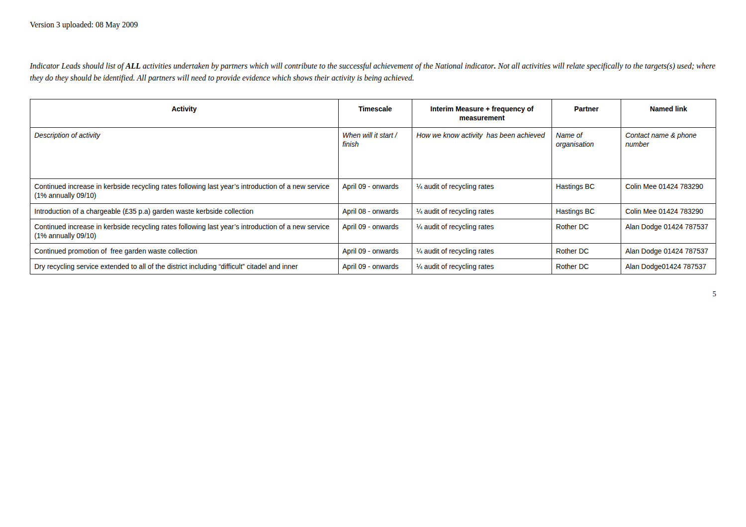Version 3 uploaded: 08 May 2009
Indicator Leads should list of ALL activities undertaken by partners which will contribute to the successful achievement of the National indicator. Not all activities will relate specifically to the targets(s) used; where they do they should be identified. All partners will need to provide evidence which shows their activity is being achieved.
| Activity | Timescale | Interim Measure + frequency of measurement | Partner | Named link |
| --- | --- | --- | --- | --- |
| Description of activity | When will it start / finish | How we know activity has been achieved | Name of organisation | Contact name & phone number |
| Continued increase in kerbside recycling rates following last year’s introduction of a new service (1% annually 09/10) | April 09 - onwards | ¼ audit of recycling rates | Hastings BC | Colin Mee 01424 783290 |
| Introduction of a chargeable (£35 p.a) garden waste kerbside collection | April 08 - onwards | ¼ audit of recycling rates | Hastings BC | Colin Mee 01424 783290 |
| Continued increase in kerbside recycling rates following last year’s introduction of a new service (1% annually 09/10) | April 09 - onwards | ¼ audit of recycling rates | Rother DC | Alan Dodge 01424 787537 |
| Continued promotion of free garden waste collection | April 09 - onwards | ¼ audit of recycling rates | Rother DC | Alan Dodge 01424 787537 |
| Dry recycling service extended to all of the district including “difficult” citadel and inner | April 09 - onwards | ¼ audit of recycling rates | Rother DC | Alan Dodge01424 787537 |
5